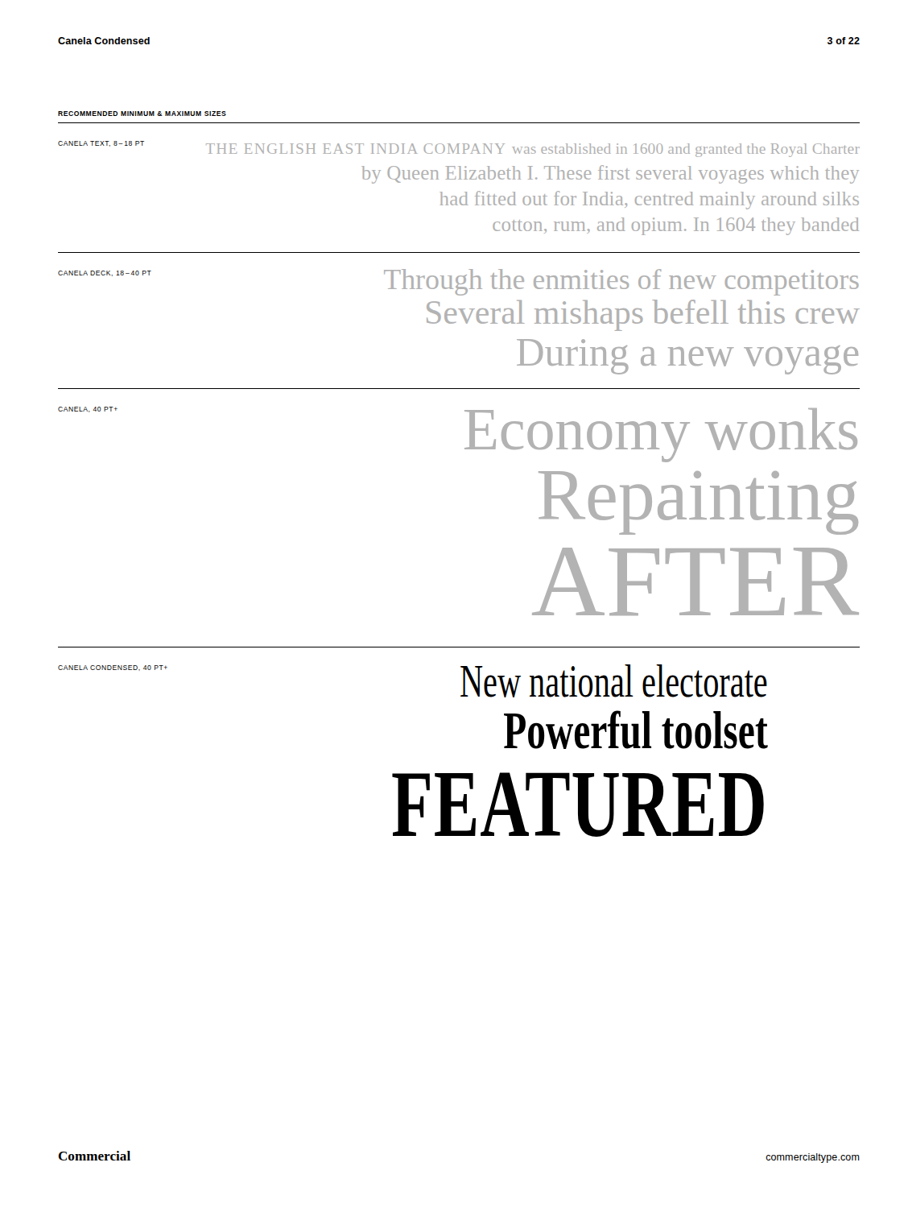Canela Condensed
3 of 22
Recommended Minimum & Maximum Sizes
Canela Text, 8 – 18 pt
The English East India Company was established in 1600 and granted the Royal Charter
by Queen Elizabeth I. These first several voyages which they
had fitted out for India, centred mainly around silks
cotton, rum, and opium. In 1604 they banded
Canela Deck, 18 – 40 pt
Through the enmities of new competitors
Several mishaps befell this crew
During a new voyage
Canela, 40 pt+
Economy wonks
Repainting
AFTER
Canela Condensed, 40 pt+
New national electorate Powerful toolset FEATURED
Commercial
commercialtype.com